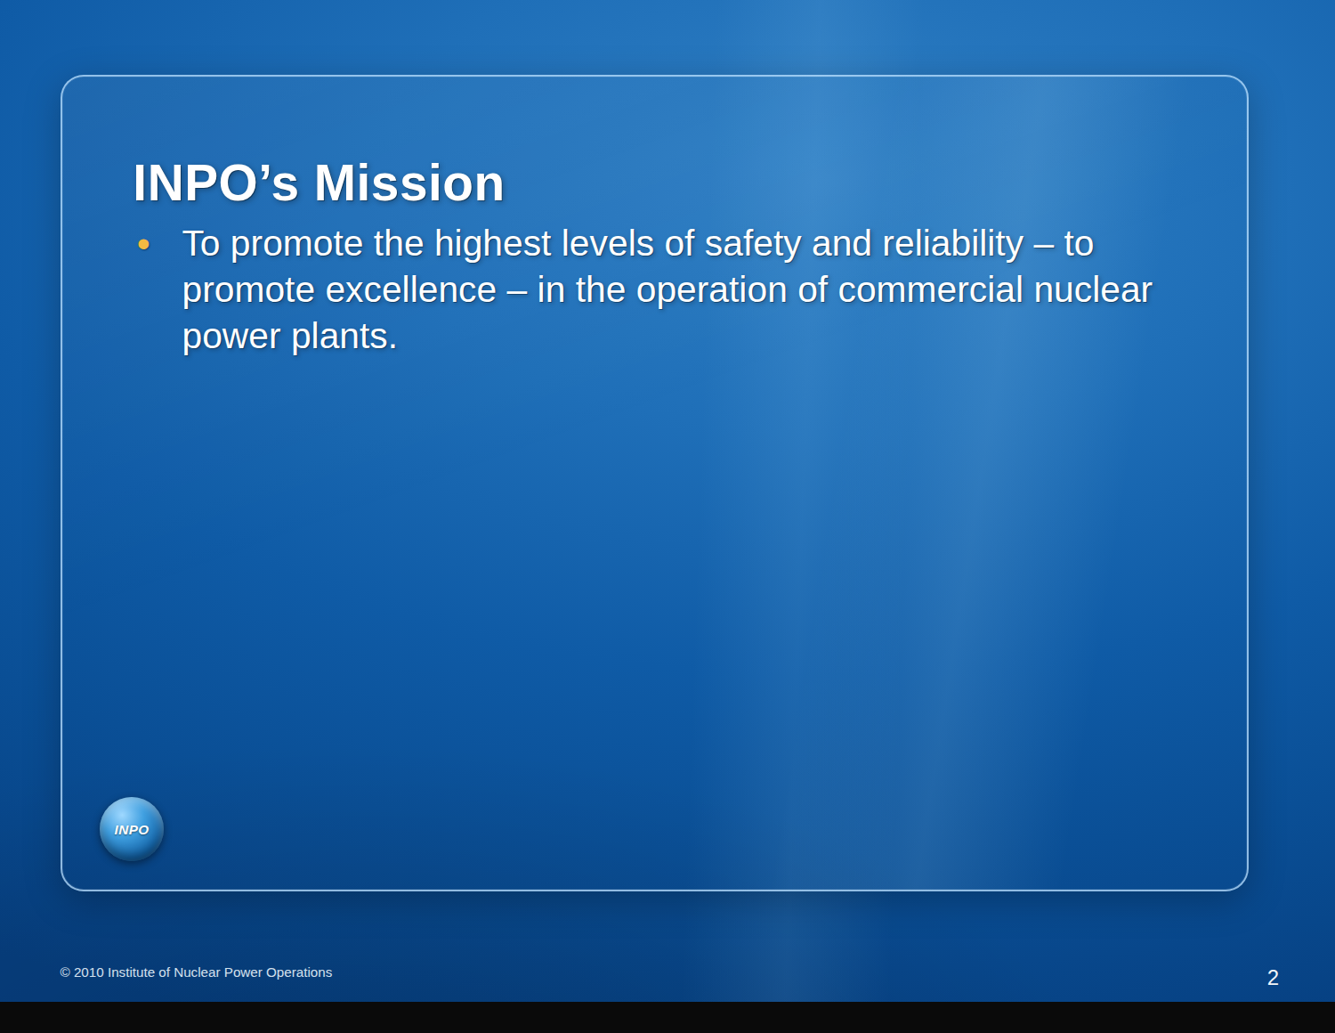INPO’s Mission
To promote the highest levels of safety and reliability – to promote excellence – in the operation of commercial nuclear power plants.
INPO
© 2010 Institute of Nuclear Power Operations
2